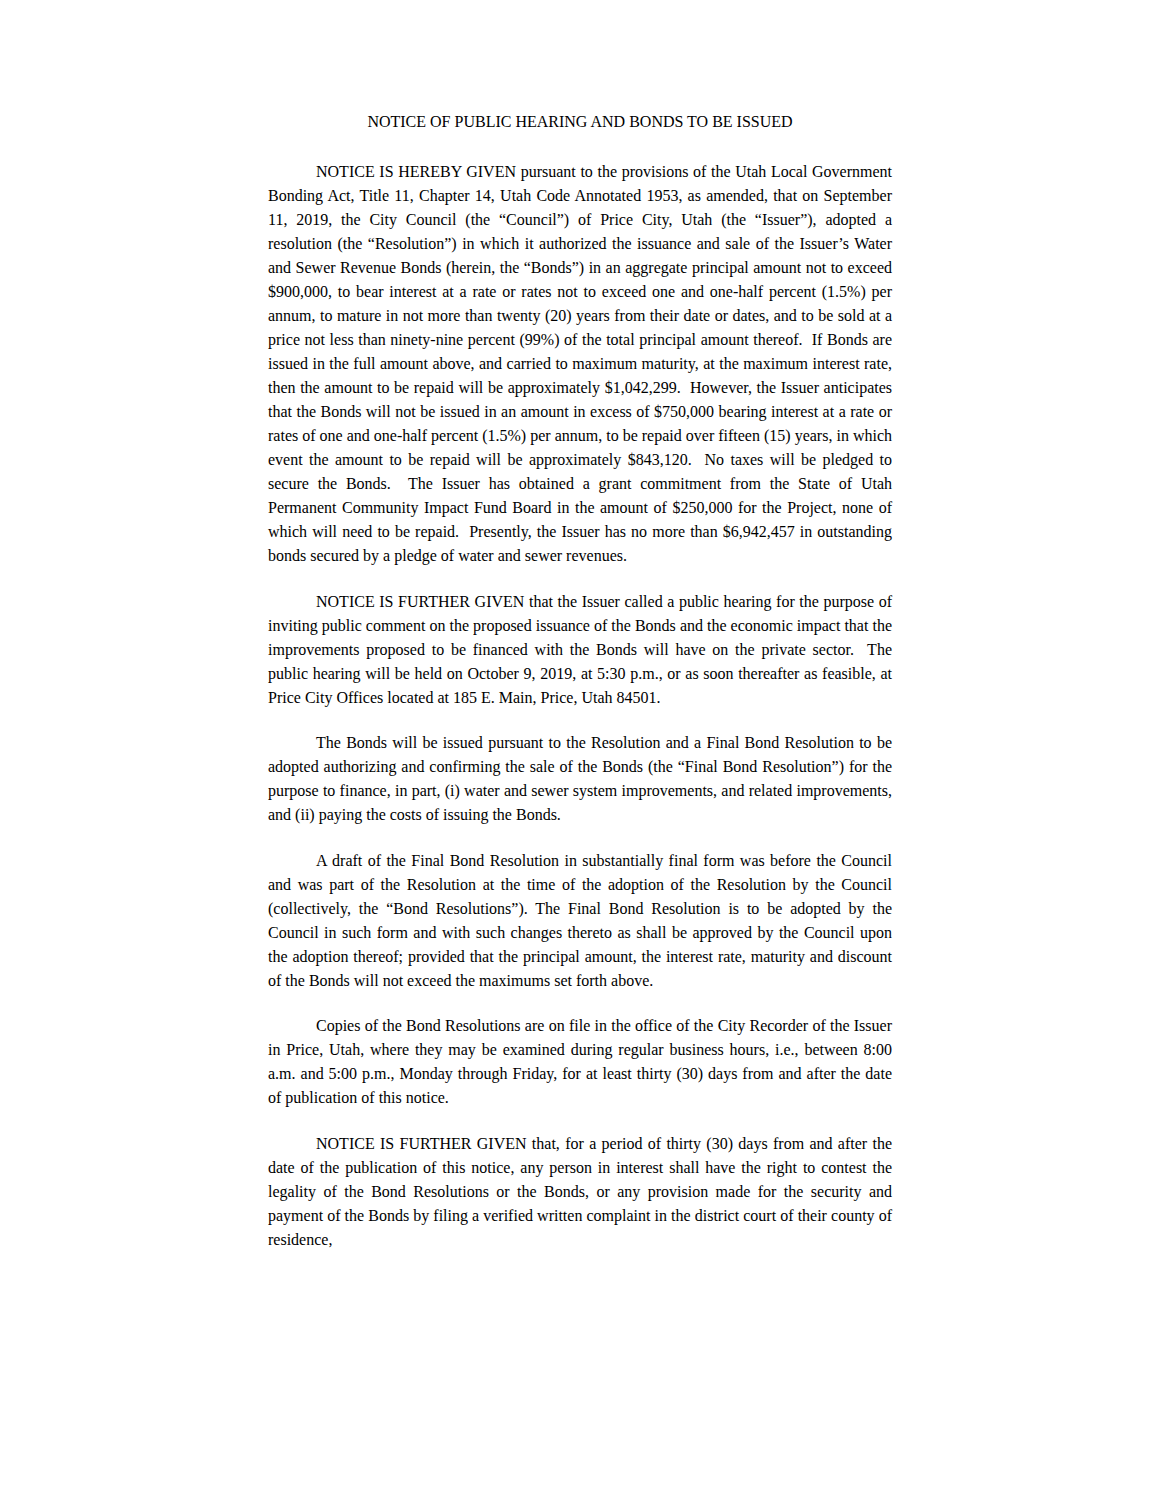NOTICE OF PUBLIC HEARING AND BONDS TO BE ISSUED
NOTICE IS HEREBY GIVEN pursuant to the provisions of the Utah Local Government Bonding Act, Title 11, Chapter 14, Utah Code Annotated 1953, as amended, that on September 11, 2019, the City Council (the “Council”) of Price City, Utah (the “Issuer”), adopted a resolution (the “Resolution”) in which it authorized the issuance and sale of the Issuer’s Water and Sewer Revenue Bonds (herein, the “Bonds”) in an aggregate principal amount not to exceed $900,000, to bear interest at a rate or rates not to exceed one and one-half percent (1.5%) per annum, to mature in not more than twenty (20) years from their date or dates, and to be sold at a price not less than ninety-nine percent (99%) of the total principal amount thereof. If Bonds are issued in the full amount above, and carried to maximum maturity, at the maximum interest rate, then the amount to be repaid will be approximately $1,042,299. However, the Issuer anticipates that the Bonds will not be issued in an amount in excess of $750,000 bearing interest at a rate or rates of one and one-half percent (1.5%) per annum, to be repaid over fifteen (15) years, in which event the amount to be repaid will be approximately $843,120. No taxes will be pledged to secure the Bonds. The Issuer has obtained a grant commitment from the State of Utah Permanent Community Impact Fund Board in the amount of $250,000 for the Project, none of which will need to be repaid. Presently, the Issuer has no more than $6,942,457 in outstanding bonds secured by a pledge of water and sewer revenues.
NOTICE IS FURTHER GIVEN that the Issuer called a public hearing for the purpose of inviting public comment on the proposed issuance of the Bonds and the economic impact that the improvements proposed to be financed with the Bonds will have on the private sector. The public hearing will be held on October 9, 2019, at 5:30 p.m., or as soon thereafter as feasible, at Price City Offices located at 185 E. Main, Price, Utah 84501.
The Bonds will be issued pursuant to the Resolution and a Final Bond Resolution to be adopted authorizing and confirming the sale of the Bonds (the “Final Bond Resolution”) for the purpose to finance, in part, (i) water and sewer system improvements, and related improvements, and (ii) paying the costs of issuing the Bonds.
A draft of the Final Bond Resolution in substantially final form was before the Council and was part of the Resolution at the time of the adoption of the Resolution by the Council (collectively, the “Bond Resolutions”). The Final Bond Resolution is to be adopted by the Council in such form and with such changes thereto as shall be approved by the Council upon the adoption thereof; provided that the principal amount, the interest rate, maturity and discount of the Bonds will not exceed the maximums set forth above.
Copies of the Bond Resolutions are on file in the office of the City Recorder of the Issuer in Price, Utah, where they may be examined during regular business hours, i.e., between 8:00 a.m. and 5:00 p.m., Monday through Friday, for at least thirty (30) days from and after the date of publication of this notice.
NOTICE IS FURTHER GIVEN that, for a period of thirty (30) days from and after the date of the publication of this notice, any person in interest shall have the right to contest the legality of the Bond Resolutions or the Bonds, or any provision made for the security and payment of the Bonds by filing a verified written complaint in the district court of their county of residence,